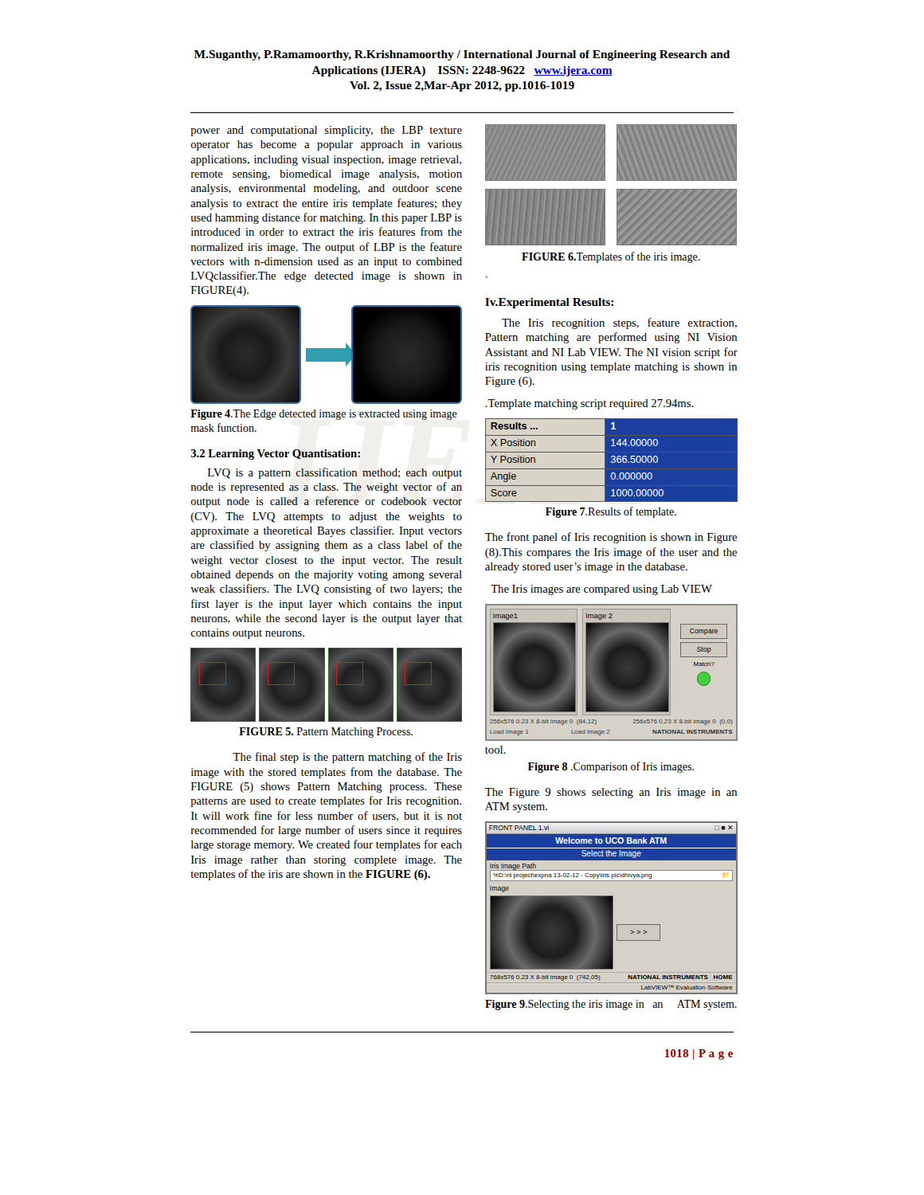IJERA
M.Suganthy, P.Ramamoorthy, R.Krishnamoorthy / International Journal of Engineering Research and Applications (IJERA) ISSN: 2248-9622 www.ijera.com Vol. 2, Issue 2,Mar-Apr 2012, pp.1016-1019
power and computational simplicity, the LBP texture operator has become a popular approach in various applications, including visual inspection, image retrieval, remote sensing, biomedical image analysis, motion analysis, environmental modeling, and outdoor scene analysis to extract the entire iris template features; they used hamming distance for matching. In this paper LBP is introduced in order to extract the iris features from the normalized iris image. The output of LBP is the feature vectors with n-dimension used as an input to combined LVQclassifier.The edge detected image is shown in FIGURE(4).
Figure 4.The Edge detected image is extracted using image mask function.
3.2 Learning Vector Quantisation:
LVQ is a pattern classification method; each output node is represented as a class. The weight vector of an output node is called a reference or codebook vector (CV). The LVQ attempts to adjust the weights to approximate a theoretical Bayes classifier. Input vectors are classified by assigning them as a class label of the weight vector closest to the input vector. The result obtained depends on the majority voting among several weak classifiers. The LVQ consisting of two layers; the first layer is the input layer which contains the input neurons, while the second layer is the output layer that contains output neurons.
FIGURE 5. Pattern Matching Process.
The final step is the pattern matching of the Iris image with the stored templates from the database. The FIGURE (5) shows Pattern Matching process. These patterns are used to create templates for Iris recognition. It will work fine for less number of users, but it is not recommended for large number of users since it requires large storage memory. We created four templates for each Iris image rather than storing complete image. The templates of the iris are shown in the FIGURE (6).
FIGURE 6. Templates of the iris image.
`
Iv.Experimental Results:
The Iris recognition steps, feature extraction, Pattern matching are performed using NI Vision Assistant and NI Lab VIEW. The NI vision script for iris recognition using template matching is shown in Figure (6).
.Template matching script required 27.94ms.
| Results ... | 1 |
| X Position | 144.00000 |
| Y Position | 366.50000 |
| Angle | 0.000000 |
| Score | 1000.00000 |
Figure 7.Results of template.
The front panel of Iris recognition is shown in Figure (8).This compares the Iris image of the user and the already stored user’s image in the database.
The Iris images are compared using Lab VIEW
Image1
Image 2
Compare
Stop
Match?
256x576 0.23 X 8-bit image 0 (84,12) 256x576 0.23 X 8-bit image 0 (0,0)
Load Image 1 Load Image 2 NATIONAL INSTRUMENTS
tool.
Figure 8 .Comparison of Iris images.
The Figure 9 shows selecting an Iris image in an ATM system.
FRONT PANEL 1.vi□ ■ ✕
Welcome to UCO Bank ATM
Select the Image
Iris Image Path
%D:\ni project\expna 13-02-12 - Copy\iris pic\dhivya.png📁
Image
> > >
768x576 0.23 X 8-bit image 0 (742,05) NATIONAL INSTRUMENTS HOME
LabVIEW™ Evaluation Software
Figure 9.Selecting the iris image in an ATM system.
1018 | P a g e